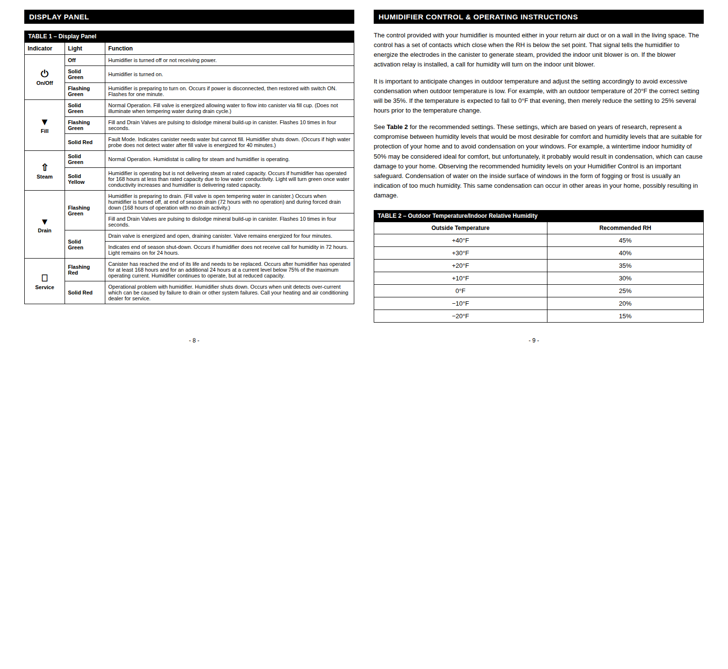DISPLAY PANEL
TABLE 1 – Display Panel
| Indicator | Light | Function |
| --- | --- | --- |
| ⏻ On/Off | Off | Humidifier is turned off or not receiving power. |
| Solid Green | Humidifier is turned on. |
| Flashing Green | Humidifier is preparing to turn on. Occurs if power is disconnected, then restored with switch ON. Flashes for one minute. |
| ▼ Fill | Solid Green | Normal Operation. Fill valve is energized allowing water to flow into canister via fill cup. (Does not illuminate when tempering water during drain cycle.) |
| Flashing Green | Fill and Drain Valves are pulsing to dislodge mineral build-up in canister. Flashes 10 times in four seconds. |
| Solid Red | Fault Mode. Indicates canister needs water but cannot fill. Humidifier shuts down. (Occurs if high water probe does not detect water after fill valve is energized for 40 minutes.) |
| ⇧ Steam | Solid Green | Normal Operation. Humidistat is calling for steam and humidifier is operating. |
| Solid Yellow | Humidifier is operating but is not delivering steam at rated capacity. Occurs if humidifier has operated for 168 hours at less than rated capacity due to low water conductivity. Light will turn green once water conductivity increases and humidifier is delivering rated capacity. |
| ▾ Drain | Flashing Green | Humidifier is preparing to drain. (Fill valve is open tempering water in canister.) Occurs when humidifier is turned off, at end of season drain (72 hours with no operation) and during forced drain down (168 hours of operation with no drain activity.) |
| Fill and Drain Valves are pulsing to dislodge mineral build-up in canister. Flashes 10 times in four seconds. |
| Solid Green | Drain valve is energized and open, draining canister. Valve remains energized for four minutes. |
| Indicates end of season shut-down. Occurs if humidifier does not receive call for humidity in 72 hours. Light remains on for 24 hours. |
| ⎕ Service | Flashing Red | Canister has reached the end of its life and needs to be replaced. Occurs after humidifier has operated for at least 168 hours and for an additional 24 hours at a current level below 75% of the maximum operating current. Humidifier continues to operate, but at reduced capacity. |
| Solid Red | Operational problem with humidifier. Humidifier shuts down. Occurs when unit detects over-current which can be caused by failure to drain or other system failures. Call your heating and air conditioning dealer for service. |
HUMIDIFIER CONTROL & OPERATING INSTRUCTIONS
The control provided with your humidifier is mounted either in your return air duct or on a wall in the living space. The control has a set of contacts which close when the RH is below the set point. That signal tells the humidifier to energize the electrodes in the canister to generate steam, provided the indoor unit blower is on. If the blower activation relay is installed, a call for humidity will turn on the indoor unit blower.
It is important to anticipate changes in outdoor temperature and adjust the setting accordingly to avoid excessive condensation when outdoor temperature is low. For example, with an outdoor temperature of 20°F the correct setting will be 35%. If the temperature is expected to fall to 0°F that evening, then merely reduce the setting to 25% several hours prior to the temperature change.
See Table 2 for the recommended settings. These settings, which are based on years of research, represent a compromise between humidity levels that would be most desirable for comfort and humidity levels that are suitable for protection of your home and to avoid condensation on your windows. For example, a wintertime indoor humidity of 50% may be considered ideal for comfort, but unfortunately, it probably would result in condensation, which can cause damage to your home. Observing the recommended humidity levels on your Humidifier Control is an important safeguard. Condensation of water on the inside surface of windows in the form of fogging or frost is usually an indication of too much humidity. This same condensation can occur in other areas in your home, possibly resulting in damage.
TABLE 2 – Outdoor Temperature/Indoor Relative Humidity
| Outside Temperature | Recommended RH |
| --- | --- |
| +40°F | 45% |
| +30°F | 40% |
| +20°F | 35% |
| +10°F | 30% |
| 0°F | 25% |
| −10°F | 20% |
| −20°F | 15% |
- 8 - - 9 -